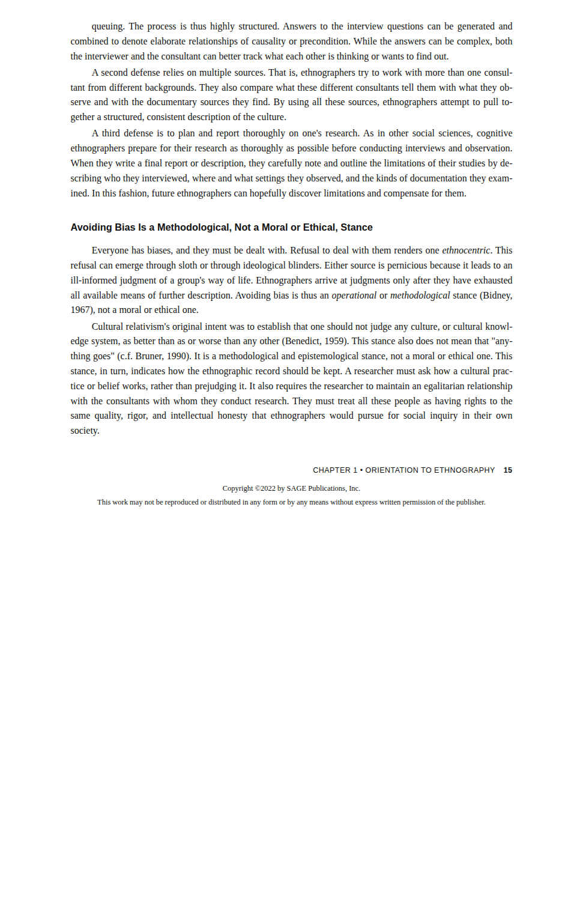queuing. The process is thus highly structured. Answers to the interview questions can be generated and combined to denote elaborate relationships of causality or precondition. While the answers can be complex, both the interviewer and the consultant can better track what each other is thinking or wants to find out.
A second defense relies on multiple sources. That is, ethnographers try to work with more than one consultant from different backgrounds. They also compare what these different consultants tell them with what they observe and with the documentary sources they find. By using all these sources, ethnographers attempt to pull together a structured, consistent description of the culture.
A third defense is to plan and report thoroughly on one's research. As in other social sciences, cognitive ethnographers prepare for their research as thoroughly as possible before conducting interviews and observation. When they write a final report or description, they carefully note and outline the limitations of their studies by describing who they interviewed, where and what settings they observed, and the kinds of documentation they examined. In this fashion, future ethnographers can hopefully discover limitations and compensate for them.
Avoiding Bias Is a Methodological, Not a Moral or Ethical, Stance
Everyone has biases, and they must be dealt with. Refusal to deal with them renders one ethnocentric. This refusal can emerge through sloth or through ideological blinders. Either source is pernicious because it leads to an ill-informed judgment of a group's way of life. Ethnographers arrive at judgments only after they have exhausted all available means of further description. Avoiding bias is thus an operational or methodological stance (Bidney, 1967), not a moral or ethical one.
Cultural relativism's original intent was to establish that one should not judge any culture, or cultural knowledge system, as better than as or worse than any other (Benedict, 1959). This stance also does not mean that "anything goes" (c.f. Bruner, 1990). It is a methodological and epistemological stance, not a moral or ethical one. This stance, in turn, indicates how the ethnographic record should be kept. A researcher must ask how a cultural practice or belief works, rather than prejudging it. It also requires the researcher to maintain an egalitarian relationship with the consultants with whom they conduct research. They must treat all these people as having rights to the same quality, rigor, and intellectual honesty that ethnographers would pursue for social inquiry in their own society.
CHAPTER 1 • ORIENTATION TO ETHNOGRAPHY 15
Copyright ©2022 by SAGE Publications, Inc.
This work may not be reproduced or distributed in any form or by any means without express written permission of the publisher.